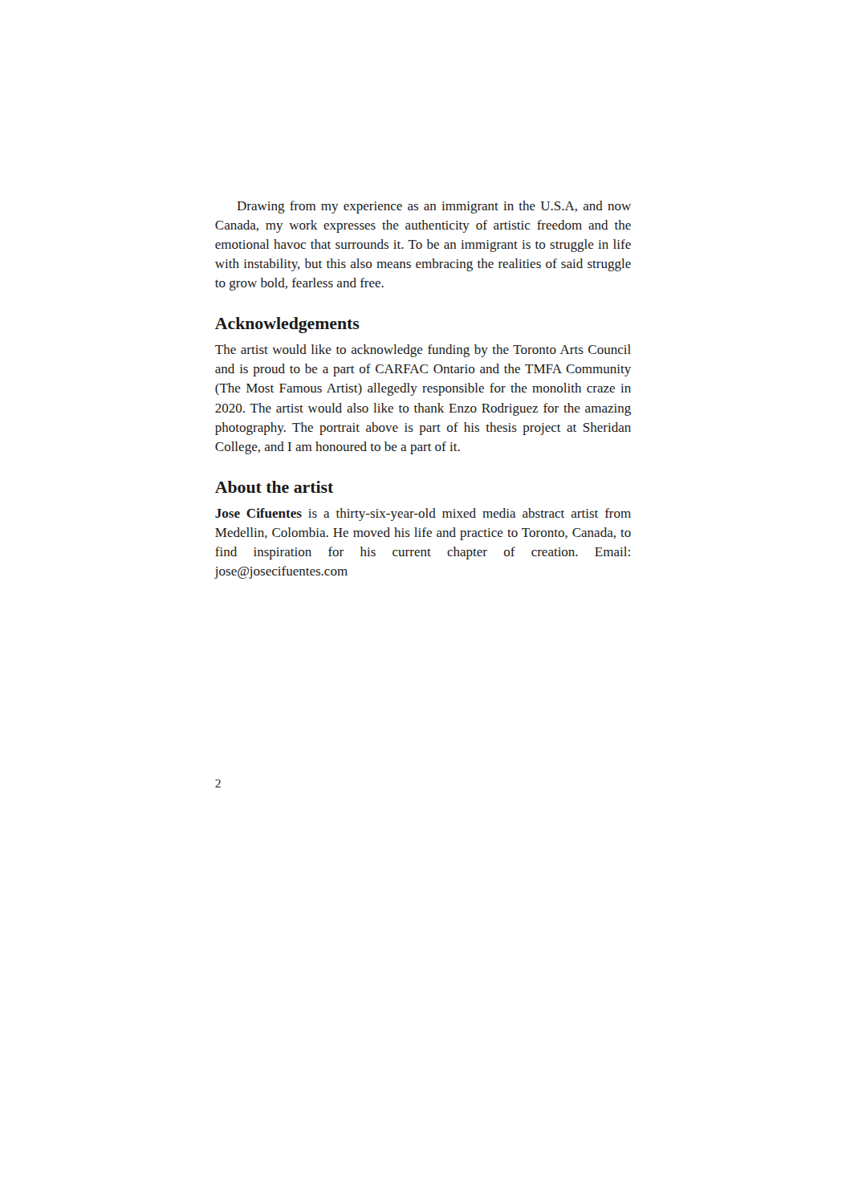Drawing from my experience as an immigrant in the U.S.A, and now Canada, my work expresses the authenticity of artistic freedom and the emotional havoc that surrounds it. To be an immigrant is to struggle in life with instability, but this also means embracing the realities of said struggle to grow bold, fearless and free.
Acknowledgements
The artist would like to acknowledge funding by the Toronto Arts Council and is proud to be a part of CARFAC Ontario and the TMFA Community (The Most Famous Artist) allegedly responsible for the monolith craze in 2020. The artist would also like to thank Enzo Rodriguez for the amazing photography. The portrait above is part of his thesis project at Sheridan College, and I am honoured to be a part of it.
About the artist
Jose Cifuentes is a thirty-six-year-old mixed media abstract artist from Medellin, Colombia. He moved his life and practice to Toronto, Canada, to find inspiration for his current chapter of creation. Email: jose@josecifuentes.com
2